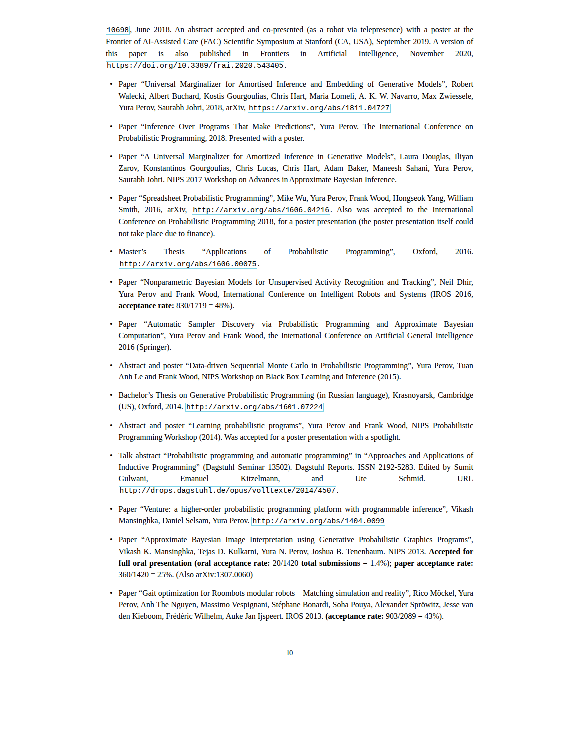10698, June 2018. An abstract accepted and co-presented (as a robot via telepresence) with a poster at the Frontier of AI-Assisted Care (FAC) Scientific Symposium at Stanford (CA, USA), September 2019. A version of this paper is also published in Frontiers in Artificial Intelligence, November 2020, https://doi.org/10.3389/frai.2020.543405.
Paper “Universal Marginalizer for Amortised Inference and Embedding of Generative Models”, Robert Walecki, Albert Buchard, Kostis Gourgoulias, Chris Hart, Maria Lomeli, A. K. W. Navarro, Max Zwiessele, Yura Perov, Saurabh Johri, 2018, arXiv, https://arxiv.org/abs/1811.04727
Paper “Inference Over Programs That Make Predictions”, Yura Perov. The International Conference on Probabilistic Programming, 2018. Presented with a poster.
Paper “A Universal Marginalizer for Amortized Inference in Generative Models”, Laura Douglas, Iliyan Zarov, Konstantinos Gourgoulias, Chris Lucas, Chris Hart, Adam Baker, Maneesh Sahani, Yura Perov, Saurabh Johri. NIPS 2017 Workshop on Advances in Approximate Bayesian Inference.
Paper “Spreadsheet Probabilistic Programming”, Mike Wu, Yura Perov, Frank Wood, Hongseok Yang, William Smith, 2016, arXiv, http://arxiv.org/abs/1606.04216. Also was accepted to the International Conference on Probabilistic Programming 2018, for a poster presentation (the poster presentation itself could not take place due to finance).
Master’s Thesis “Applications of Probabilistic Programming”, Oxford, 2016. http://arxiv.org/abs/1606.00075.
Paper “Nonparametric Bayesian Models for Unsupervised Activity Recognition and Tracking”, Neil Dhir, Yura Perov and Frank Wood, International Conference on Intelligent Robots and Systems (IROS 2016, acceptance rate: 830/1719 = 48%).
Paper “Automatic Sampler Discovery via Probabilistic Programming and Approximate Bayesian Computation”, Yura Perov and Frank Wood, the International Conference on Artificial General Intelligence 2016 (Springer).
Abstract and poster “Data-driven Sequential Monte Carlo in Probabilistic Programming”, Yura Perov, Tuan Anh Le and Frank Wood, NIPS Workshop on Black Box Learning and Inference (2015).
Bachelor’s Thesis on Generative Probabilistic Programming (in Russian language), Krasnoyarsk, Cambridge (US), Oxford, 2014. http://arxiv.org/abs/1601.07224
Abstract and poster “Learning probabilistic programs”, Yura Perov and Frank Wood, NIPS Probabilistic Programming Workshop (2014). Was accepted for a poster presentation with a spotlight.
Talk abstract “Probabilistic programming and automatic programming” in “Approaches and Applications of Inductive Programming” (Dagstuhl Seminar 13502). Dagstuhl Reports. ISSN 2192-5283. Edited by Sumit Gulwani, Emanuel Kitzelmann, and Ute Schmid. URL http://drops.dagstuhl.de/opus/volltexte/2014/4507.
Paper “Venture: a higher-order probabilistic programming platform with programmable inference”, Vikash Mansinghka, Daniel Selsam, Yura Perov. http://arxiv.org/abs/1404.0099
Paper “Approximate Bayesian Image Interpretation using Generative Probabilistic Graphics Programs”, Vikash K. Mansinghka, Tejas D. Kulkarni, Yura N. Perov, Joshua B. Tenenbaum. NIPS 2013. Accepted for full oral presentation (oral acceptance rate: 20/1420 total submissions = 1.4%); paper acceptance rate: 360/1420 = 25%. (Also arXiv:1307.0060)
Paper “Gait optimization for Roombots modular robots – Matching simulation and reality”, Rico Möckel, Yura Perov, Anh The Nguyen, Massimo Vespignani, Stéphane Bonardi, Soha Pouya, Alexander Spröwitz, Jesse van den Kieboom, Frédéric Wilhelm, Auke Jan Ijspeert. IROS 2013. (acceptance rate: 903/2089 = 43%).
10